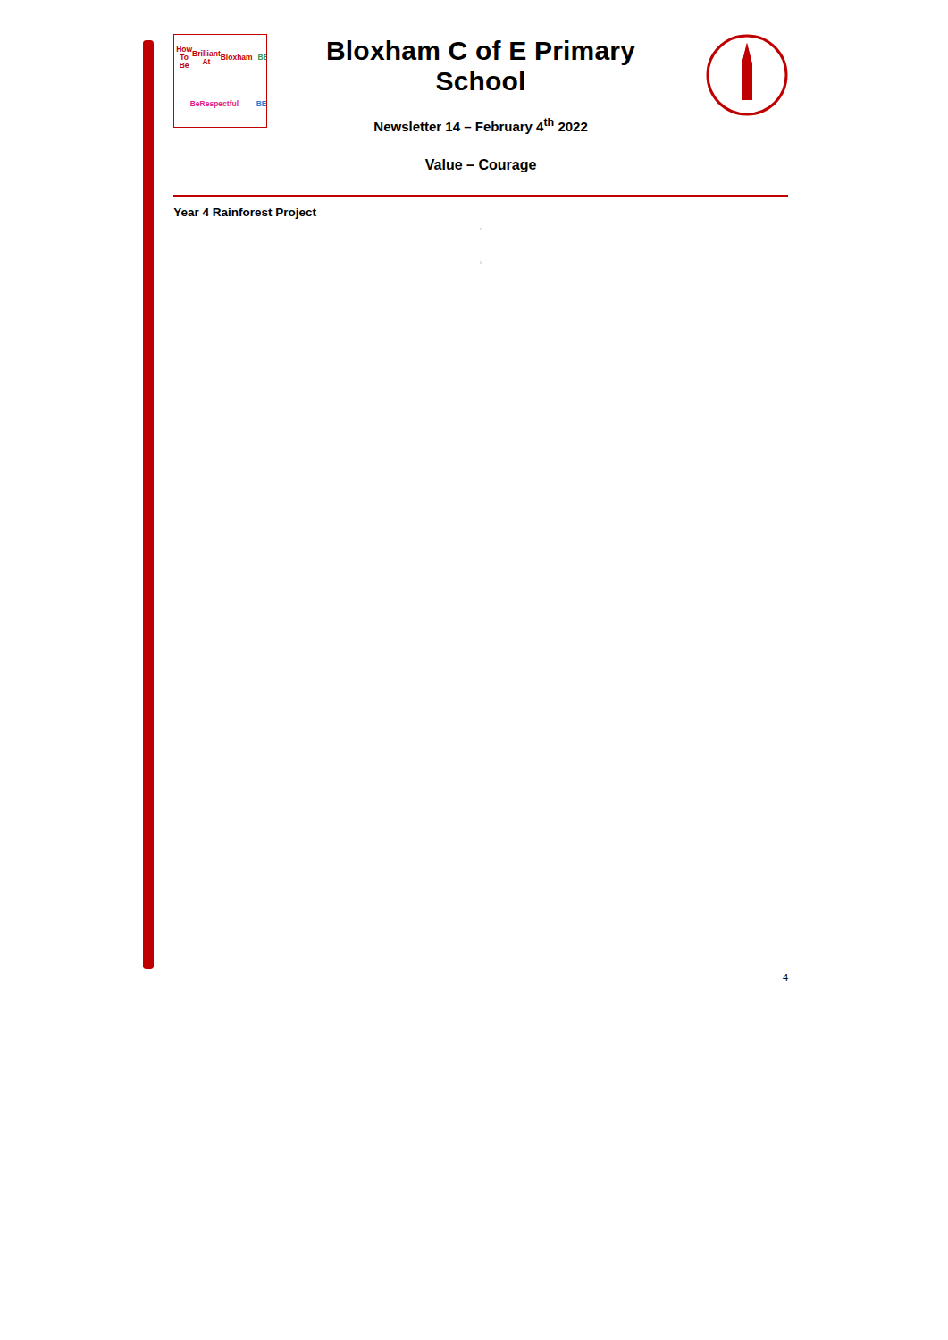How To Be Brilliant At Bloxham
BE safe
Be Respectful
BE KIND
Bloxham C of E Primary School
Newsletter 14 – February 4th 2022
Value – Courage
Year 4 Rainforest Project
4